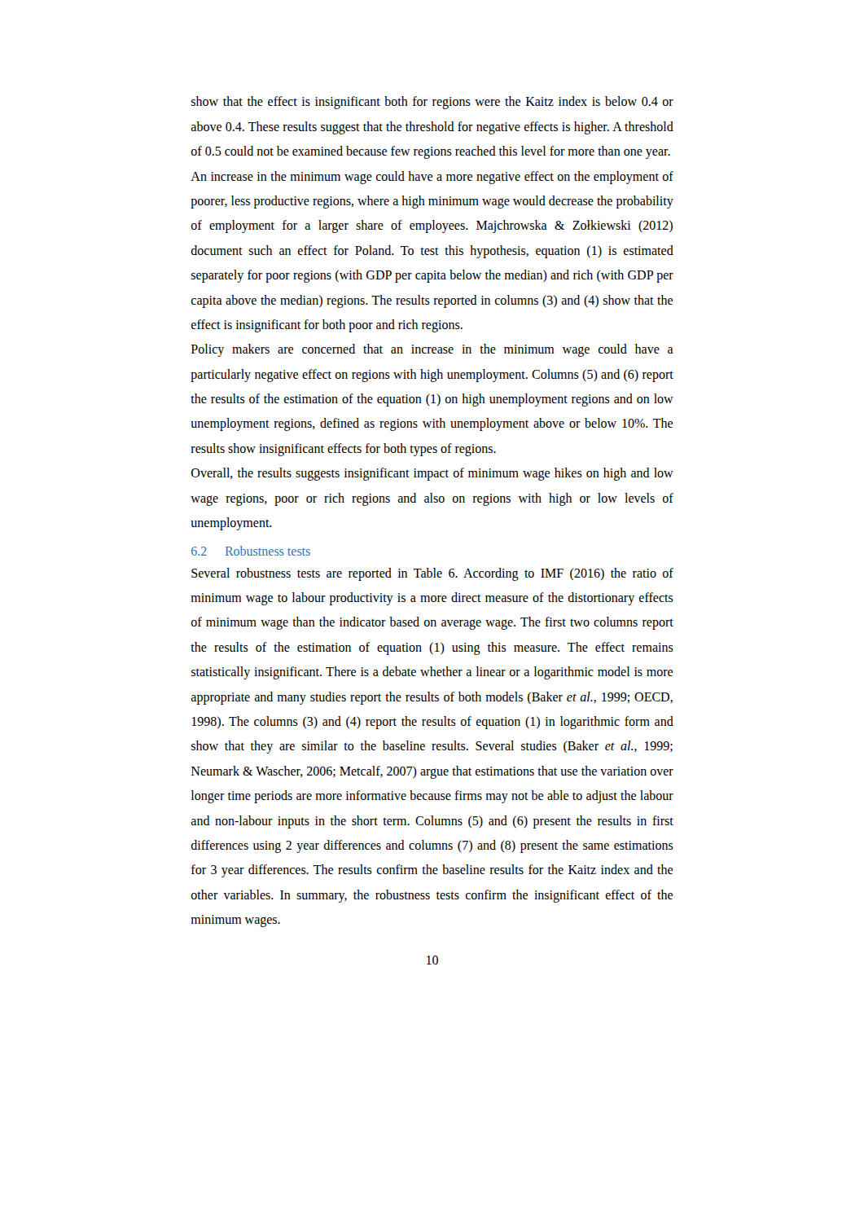show that the effect is insignificant both for regions were the Kaitz index is below 0.4 or above 0.4. These results suggest that the threshold for negative effects is higher. A threshold of 0.5 could not be examined because few regions reached this level for more than one year.
An increase in the minimum wage could have a more negative effect on the employment of poorer, less productive regions, where a high minimum wage would decrease the probability of employment for a larger share of employees. Majchrowska & Zołkiewski (2012) document such an effect for Poland. To test this hypothesis, equation (1) is estimated separately for poor regions (with GDP per capita below the median) and rich (with GDP per capita above the median) regions. The results reported in columns (3) and (4) show that the effect is insignificant for both poor and rich regions.
Policy makers are concerned that an increase in the minimum wage could have a particularly negative effect on regions with high unemployment. Columns (5) and (6) report the results of the estimation of the equation (1) on high unemployment regions and on low unemployment regions, defined as regions with unemployment above or below 10%. The results show insignificant effects for both types of regions.
Overall, the results suggests insignificant impact of minimum wage hikes on high and low wage regions, poor or rich regions and also on regions with high or low levels of unemployment.
6.2 Robustness tests
Several robustness tests are reported in Table 6. According to IMF (2016) the ratio of minimum wage to labour productivity is a more direct measure of the distortionary effects of minimum wage than the indicator based on average wage. The first two columns report the results of the estimation of equation (1) using this measure. The effect remains statistically insignificant. There is a debate whether a linear or a logarithmic model is more appropriate and many studies report the results of both models (Baker et al., 1999; OECD, 1998). The columns (3) and (4) report the results of equation (1) in logarithmic form and show that they are similar to the baseline results. Several studies (Baker et al., 1999; Neumark & Wascher, 2006; Metcalf, 2007) argue that estimations that use the variation over longer time periods are more informative because firms may not be able to adjust the labour and non-labour inputs in the short term. Columns (5) and (6) present the results in first differences using 2 year differences and columns (7) and (8) present the same estimations for 3 year differences. The results confirm the baseline results for the Kaitz index and the other variables. In summary, the robustness tests confirm the insignificant effect of the minimum wages.
10